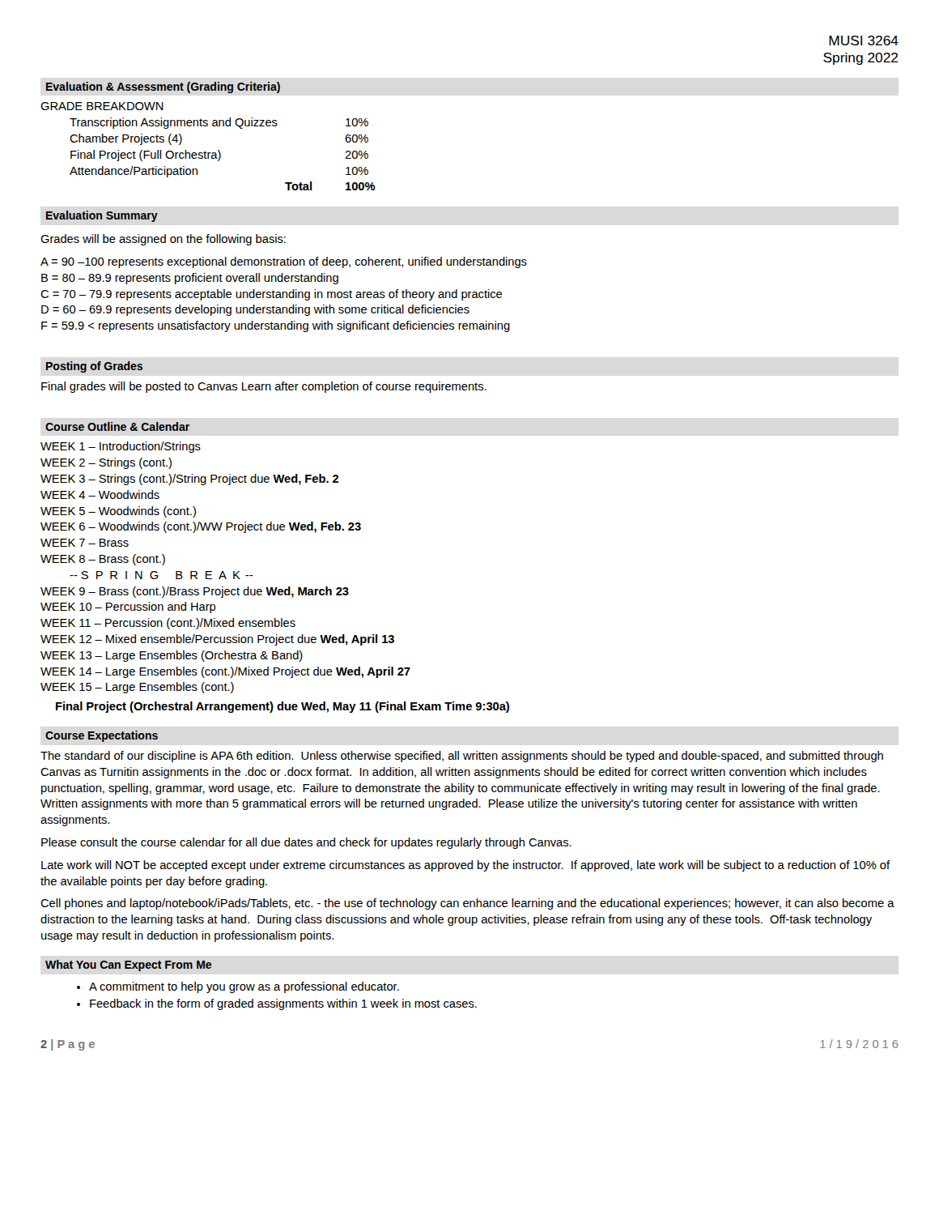MUSI 3264
Spring 2022
Evaluation & Assessment (Grading Criteria)
GRADE BREAKDOWN
| Transcription Assignments and Quizzes | 10% |
| Chamber Projects (4) | 60% |
| Final Project (Full Orchestra) | 20% |
| Attendance/Participation | 10% |
| Total | 100% |
Evaluation Summary
Grades will be assigned on the following basis:
A = 90 –100 represents exceptional demonstration of deep, coherent, unified understandings
B = 80 – 89.9 represents proficient overall understanding
C = 70 – 79.9 represents acceptable understanding in most areas of theory and practice
D = 60 – 69.9 represents developing understanding with some critical deficiencies
F = 59.9 < represents unsatisfactory understanding with significant deficiencies remaining
Posting of Grades
Final grades will be posted to Canvas Learn after completion of course requirements.
Course Outline & Calendar
WEEK 1 – Introduction/Strings
WEEK 2 – Strings (cont.)
WEEK 3 – Strings (cont.)/String Project due Wed, Feb. 2
WEEK 4 – Woodwinds
WEEK 5 – Woodwinds (cont.)
WEEK 6 – Woodwinds (cont.)/WW Project due Wed, Feb. 23
WEEK 7 – Brass
WEEK 8 – Brass (cont.)
-- S P R I N G B R E A K --
WEEK 9 – Brass (cont.)/Brass Project due Wed, March 23
WEEK 10 – Percussion and Harp
WEEK 11 – Percussion (cont.)/Mixed ensembles
WEEK 12 – Mixed ensemble/Percussion Project due Wed, April 13
WEEK 13 – Large Ensembles (Orchestra & Band)
WEEK 14 – Large Ensembles (cont.)/Mixed Project due Wed, April 27
WEEK 15 – Large Ensembles (cont.)
Final Project (Orchestral Arrangement) due Wed, May 11 (Final Exam Time 9:30a)
Course Expectations
The standard of our discipline is APA 6th edition. Unless otherwise specified, all written assignments should be typed and double-spaced, and submitted through Canvas as Turnitin assignments in the .doc or .docx format. In addition, all written assignments should be edited for correct written convention which includes punctuation, spelling, grammar, word usage, etc. Failure to demonstrate the ability to communicate effectively in writing may result in lowering of the final grade. Written assignments with more than 5 grammatical errors will be returned ungraded. Please utilize the university's tutoring center for assistance with written assignments.
Please consult the course calendar for all due dates and check for updates regularly through Canvas.
Late work will NOT be accepted except under extreme circumstances as approved by the instructor. If approved, late work will be subject to a reduction of 10% of the available points per day before grading.
Cell phones and laptop/notebook/iPads/Tablets, etc. - the use of technology can enhance learning and the educational experiences; however, it can also become a distraction to the learning tasks at hand. During class discussions and whole group activities, please refrain from using any of these tools. Off-task technology usage may result in deduction in professionalism points.
What You Can Expect From Me
A commitment to help you grow as a professional educator.
Feedback in the form of graded assignments within 1 week in most cases.
2 | P a g e
1 / 1 9 / 2 0 1 6